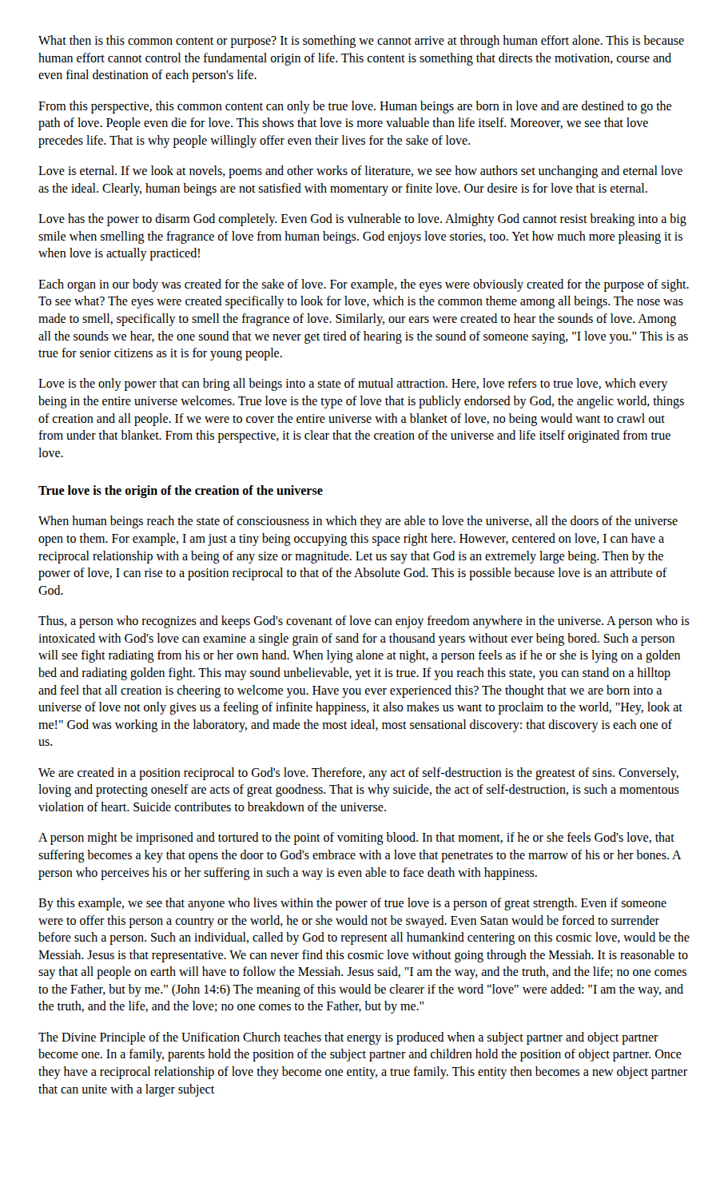What then is this common content or purpose? It is something we cannot arrive at through human effort alone. This is because human effort cannot control the fundamental origin of life. This content is something that directs the motivation, course and even final destination of each person's life.
From this perspective, this common content can only be true love. Human beings are born in love and are destined to go the path of love. People even die for love. This shows that love is more valuable than life itself. Moreover, we see that love precedes life. That is why people willingly offer even their lives for the sake of love.
Love is eternal. If we look at novels, poems and other works of literature, we see how authors set unchanging and eternal love as the ideal. Clearly, human beings are not satisfied with momentary or finite love. Our desire is for love that is eternal.
Love has the power to disarm God completely. Even God is vulnerable to love. Almighty God cannot resist breaking into a big smile when smelling the fragrance of love from human beings. God enjoys love stories, too. Yet how much more pleasing it is when love is actually practiced!
Each organ in our body was created for the sake of love. For example, the eyes were obviously created for the purpose of sight. To see what? The eyes were created specifically to look for love, which is the common theme among all beings. The nose was made to smell, specifically to smell the fragrance of love. Similarly, our ears were created to hear the sounds of love. Among all the sounds we hear, the one sound that we never get tired of hearing is the sound of someone saying, "I love you." This is as true for senior citizens as it is for young people.
Love is the only power that can bring all beings into a state of mutual attraction. Here, love refers to true love, which every being in the entire universe welcomes. True love is the type of love that is publicly endorsed by God, the angelic world, things of creation and all people. If we were to cover the entire universe with a blanket of love, no being would want to crawl out from under that blanket. From this perspective, it is clear that the creation of the universe and life itself originated from true love.
True love is the origin of the creation of the universe
When human beings reach the state of consciousness in which they are able to love the universe, all the doors of the universe open to them. For example, I am just a tiny being occupying this space right here. However, centered on love, I can have a reciprocal relationship with a being of any size or magnitude. Let us say that God is an extremely large being. Then by the power of love, I can rise to a position reciprocal to that of the Absolute God. This is possible because love is an attribute of God.
Thus, a person who recognizes and keeps God's covenant of love can enjoy freedom anywhere in the universe. A person who is intoxicated with God's love can examine a single grain of sand for a thousand years without ever being bored. Such a person will see fight radiating from his or her own hand. When lying alone at night, a person feels as if he or she is lying on a golden bed and radiating golden fight. This may sound unbelievable, yet it is true. If you reach this state, you can stand on a hilltop and feel that all creation is cheering to welcome you. Have you ever experienced this? The thought that we are born into a universe of love not only gives us a feeling of infinite happiness, it also makes us want to proclaim to the world, "Hey, look at me!" God was working in the laboratory, and made the most ideal, most sensational discovery: that discovery is each one of us.
We are created in a position reciprocal to God's love. Therefore, any act of self-destruction is the greatest of sins. Conversely, loving and protecting oneself are acts of great goodness. That is why suicide, the act of self-destruction, is such a momentous violation of heart. Suicide contributes to breakdown of the universe.
A person might be imprisoned and tortured to the point of vomiting blood. In that moment, if he or she feels God's love, that suffering becomes a key that opens the door to God's embrace with a love that penetrates to the marrow of his or her bones. A person who perceives his or her suffering in such a way is even able to face death with happiness.
By this example, we see that anyone who lives within the power of true love is a person of great strength. Even if someone were to offer this person a country or the world, he or she would not be swayed. Even Satan would be forced to surrender before such a person. Such an individual, called by God to represent all humankind centering on this cosmic love, would be the Messiah. Jesus is that representative. We can never find this cosmic love without going through the Messiah. It is reasonable to say that all people on earth will have to follow the Messiah. Jesus said, "I am the way, and the truth, and the life; no one comes to the Father, but by me." (John 14:6) The meaning of this would be clearer if the word "love" were added: "I am the way, and the truth, and the life, and the love; no one comes to the Father, but by me."
The Divine Principle of the Unification Church teaches that energy is produced when a subject partner and object partner become one. In a family, parents hold the position of the subject partner and children hold the position of object partner. Once they have a reciprocal relationship of love they become one entity, a true family. This entity then becomes a new object partner that can unite with a larger subject